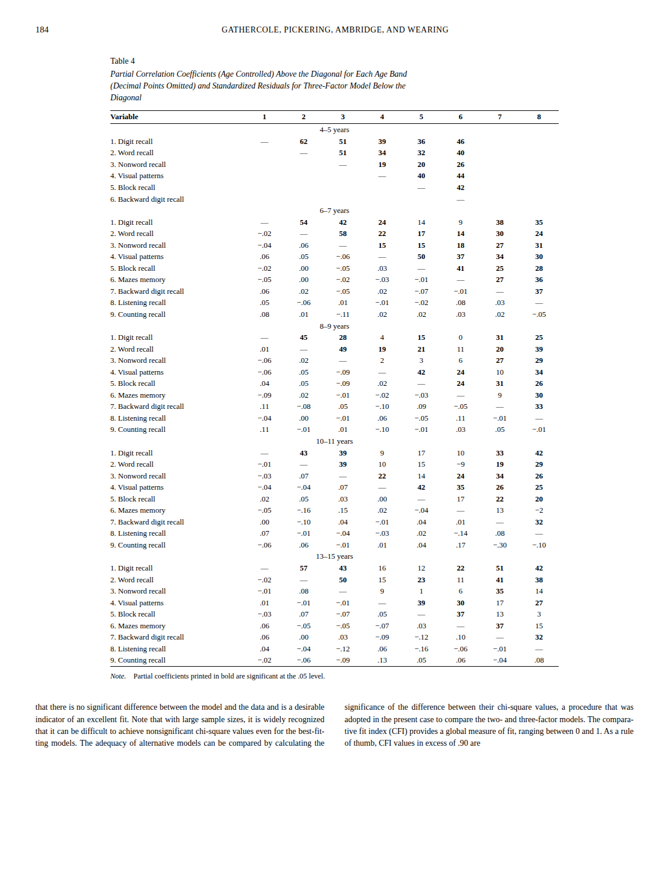184
GATHERCOLE, PICKERING, AMBRIDGE, AND WEARING
Table 4
Partial Correlation Coefficients (Age Controlled) Above the Diagonal for Each Age Band
(Decimal Points Omitted) and Standardized Residuals for Three-Factor Model Below the
Diagonal
| Variable | 1 | 2 | 3 | 4 | 5 | 6 | 7 | 8 |
| --- | --- | --- | --- | --- | --- | --- | --- | --- |
| 4–5 years |
| 1. Digit recall | — | 62 | 51 | 39 | 36 | 46 | | |
| 2. Word recall | | — | 51 | 34 | 32 | 40 | | |
| 3. Nonword recall | | | — | 19 | 20 | 26 | | |
| 4. Visual patterns | | | | — | 40 | 44 | | |
| 5. Block recall | | | | | — | 42 | | |
| 6. Backward digit recall | | | | | | — | | |
| 6–7 years |
| 1. Digit recall | — | 54 | 42 | 24 | 14 | 9 | 38 | 35 |
| 2. Word recall | −.02 | — | 58 | 22 | 17 | 14 | 30 | 24 |
| 3. Nonword recall | −.04 | .06 | — | 15 | 15 | 18 | 27 | 31 |
| 4. Visual patterns | .06 | .05 | −.06 | — | 50 | 37 | 34 | 30 |
| 5. Block recall | −.02 | .00 | −.05 | .03 | — | 41 | 25 | 28 |
| 6. Mazes memory | −.05 | .00 | −.02 | −.03 | −.01 | — | 27 | 36 |
| 7. Backward digit recall | .06 | .02 | −.05 | .02 | −.07 | −.01 | — | 37 |
| 8. Listening recall | .05 | −.06 | .01 | −.01 | −.02 | .08 | .03 | — |
| 9. Counting recall | .08 | .01 | −.11 | .02 | .02 | .03 | .02 | −.05 |
| 8–9 years |
| 1. Digit recall | — | 45 | 28 | 4 | 15 | 0 | 31 | 25 |
| 2. Word recall | .01 | — | 49 | 19 | 21 | 11 | 20 | 39 |
| 3. Nonword recall | −.06 | .02 | — | 2 | 3 | 6 | 27 | 29 |
| 4. Visual patterns | −.06 | .05 | −.09 | — | 42 | 24 | 10 | 34 |
| 5. Block recall | .04 | .05 | −.09 | .02 | — | 24 | 31 | 26 |
| 6. Mazes memory | −.09 | .02 | −.01 | −.02 | −.03 | — | 9 | 30 |
| 7. Backward digit recall | .11 | −.08 | .05 | −.10 | .09 | −.05 | — | 33 |
| 8. Listening recall | −.04 | .00 | −.01 | .06 | −.05 | .11 | −.01 | — |
| 9. Counting recall | .11 | −.01 | .01 | −.10 | −.01 | .03 | .05 | −.01 |
| 10–11 years |
| 1. Digit recall | — | 43 | 39 | 9 | 17 | 10 | 33 | 42 |
| 2. Word recall | −.01 | — | 39 | 10 | 15 | −9 | 19 | 29 |
| 3. Nonword recall | −.03 | .07 | — | 22 | 14 | 24 | 34 | 26 |
| 4. Visual patterns | −.04 | −.04 | .07 | — | 42 | 35 | 26 | 25 |
| 5. Block recall | .02 | .05 | .03 | .00 | — | 17 | 22 | 20 |
| 6. Mazes memory | −.05 | −.16 | .15 | .02 | −.04 | — | 13 | −2 |
| 7. Backward digit recall | .00 | −.10 | .04 | −.01 | .04 | .01 | — | 32 |
| 8. Listening recall | .07 | −.01 | −.04 | −.03 | .02 | −.14 | .08 | — |
| 9. Counting recall | −.06 | .06 | −.01 | .01 | .04 | .17 | −.30 | −.10 |
| 13–15 years |
| 1. Digit recall | — | 57 | 43 | 16 | 12 | 22 | 51 | 42 |
| 2. Word recall | −.02 | — | 50 | 15 | 23 | 11 | 41 | 38 |
| 3. Nonword recall | −.01 | .08 | — | 9 | 1 | 6 | 35 | 14 |
| 4. Visual patterns | .01 | −.01 | −.01 | — | 39 | 30 | 17 | 27 |
| 5. Block recall | −.03 | .07 | −.07 | .05 | — | 37 | 13 | 3 |
| 6. Mazes memory | .06 | −.05 | −.05 | −.07 | .03 | — | 37 | 15 |
| 7. Backward digit recall | .06 | .00 | .03 | −.09 | −.12 | .10 | — | 32 |
| 8. Listening recall | .04 | −.04 | −.12 | .06 | −.16 | −.06 | −.01 | — |
| 9. Counting recall | −.02 | −.06 | −.09 | .13 | .05 | .06 | −.04 | .08 |
Note. Partial coefficients printed in bold are significant at the .05 level.
that there is no significant difference between the model and the data and is a desirable indicator of an excellent fit. Note that with large sample sizes, it is widely recognized that it can be difficult to achieve nonsignificant chi-square values even for the best-fitting models. The adequacy of alternative models can be compared by calculating the significance of the difference between their chi-square values, a procedure that was adopted in the present case to compare the two- and three-factor models. The comparative fit index (CFI) provides a global measure of fit, ranging between 0 and 1. As a rule of thumb, CFI values in excess of .90 are